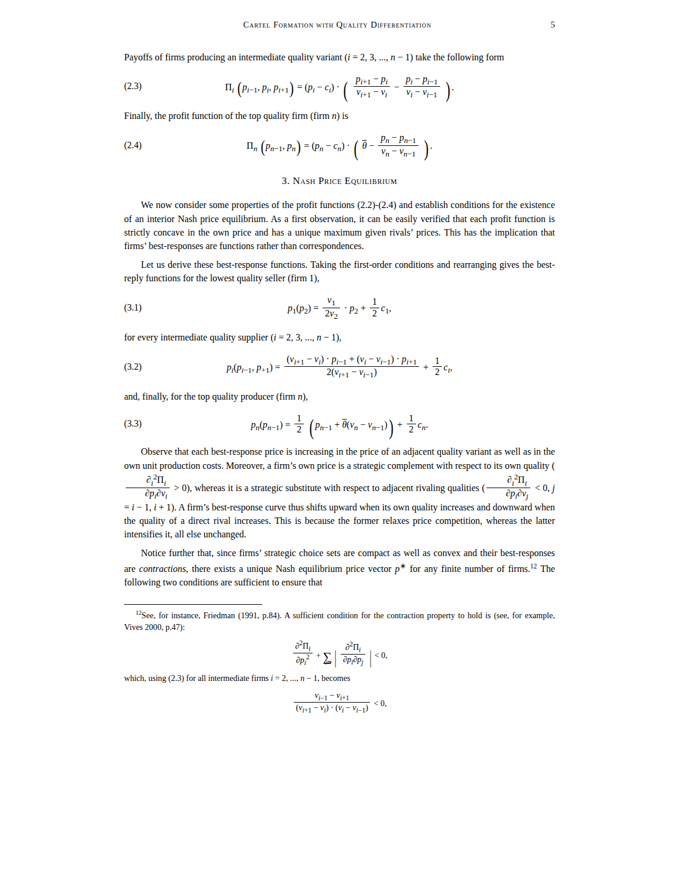Cartel Formation with Quality Differentiation 5
Payoffs of firms producing an intermediate quality variant (i = 2, 3, ..., n − 1) take the following form
(2.3) Πi (pi−1, pi, pi+1) = (pi − ci) · ( pi+1 − pi vi+1 − vi − pi − pi−1 vi − vi−1 ).
Finally, the profit function of the top quality firm (firm n) is
(2.4) Πn (pn−1, pn) = (pn − cn) · ( θ − pn − pn−1 vn − vn−1 ).
3. Nash Price Equilibrium
We now consider some properties of the profit functions (2.2)-(2.4) and establish conditions for the existence of an interior Nash price equilibrium. As a first observation, it can be easily verified that each profit function is strictly concave in the own price and has a unique maximum given rivals’ prices. This has the implication that firms’ best-responses are functions rather than correspondences.
Let us derive these best-response functions. Taking the first-order conditions and rearranging gives the best-reply functions for the lowest quality seller (firm 1),
(3.1) p1(p2) = v12v2 · p2 + 12 c1,
for every intermediate quality supplier (i = 2, 3, ..., n − 1),
(3.2) pi(pi−1, p+1) = (vi+1 − vi) · pi−1 + (vi − vi−1) · pi+1 2(vi+1 − vi−1) + 12 ci,
and, finally, for the top quality producer (firm n),
(3.3) pn(pn−1) = 12 (pn−1 + θ(vn − vn−1)) + 12 cn.
Observe that each best-response price is increasing in the price of an adjacent quality variant as well as in the own unit production costs. Moreover, a firm’s own price is a strategic complement with respect to its own quality (∂i2Πi∂pi∂vi > 0), whereas it is a strategic substitute with respect to adjacent rivaling qualities (∂i2Πi∂pi∂vj < 0, j = i − 1, i + 1). A firm’s best-response curve thus shifts upward when its own quality increases and downward when the quality of a direct rival increases. This is because the former relaxes price competition, whereas the latter intensifies it, all else unchanged.
Notice further that, since firms’ strategic choice sets are compact as well as convex and their best-responses are contractions, there exists a unique Nash equilibrium price vector p∗ for any finite number of firms.12 The following two conditions are sufficient to ensure that
12See, for instance, Friedman (1991, p.84). A sufficient condition for the contraction property to hold is (see, for example, Vives 2000, p.47):
∂2Πi∂pi2 + ∑j≠i | ∂2Πi∂pi∂pj | < 0,
which, using (2.3) for all intermediate firms i = 2, ..., n − 1, becomes
vi−1 − vi+1 (vi+1 − vi) · (vi − vi−1) < 0,